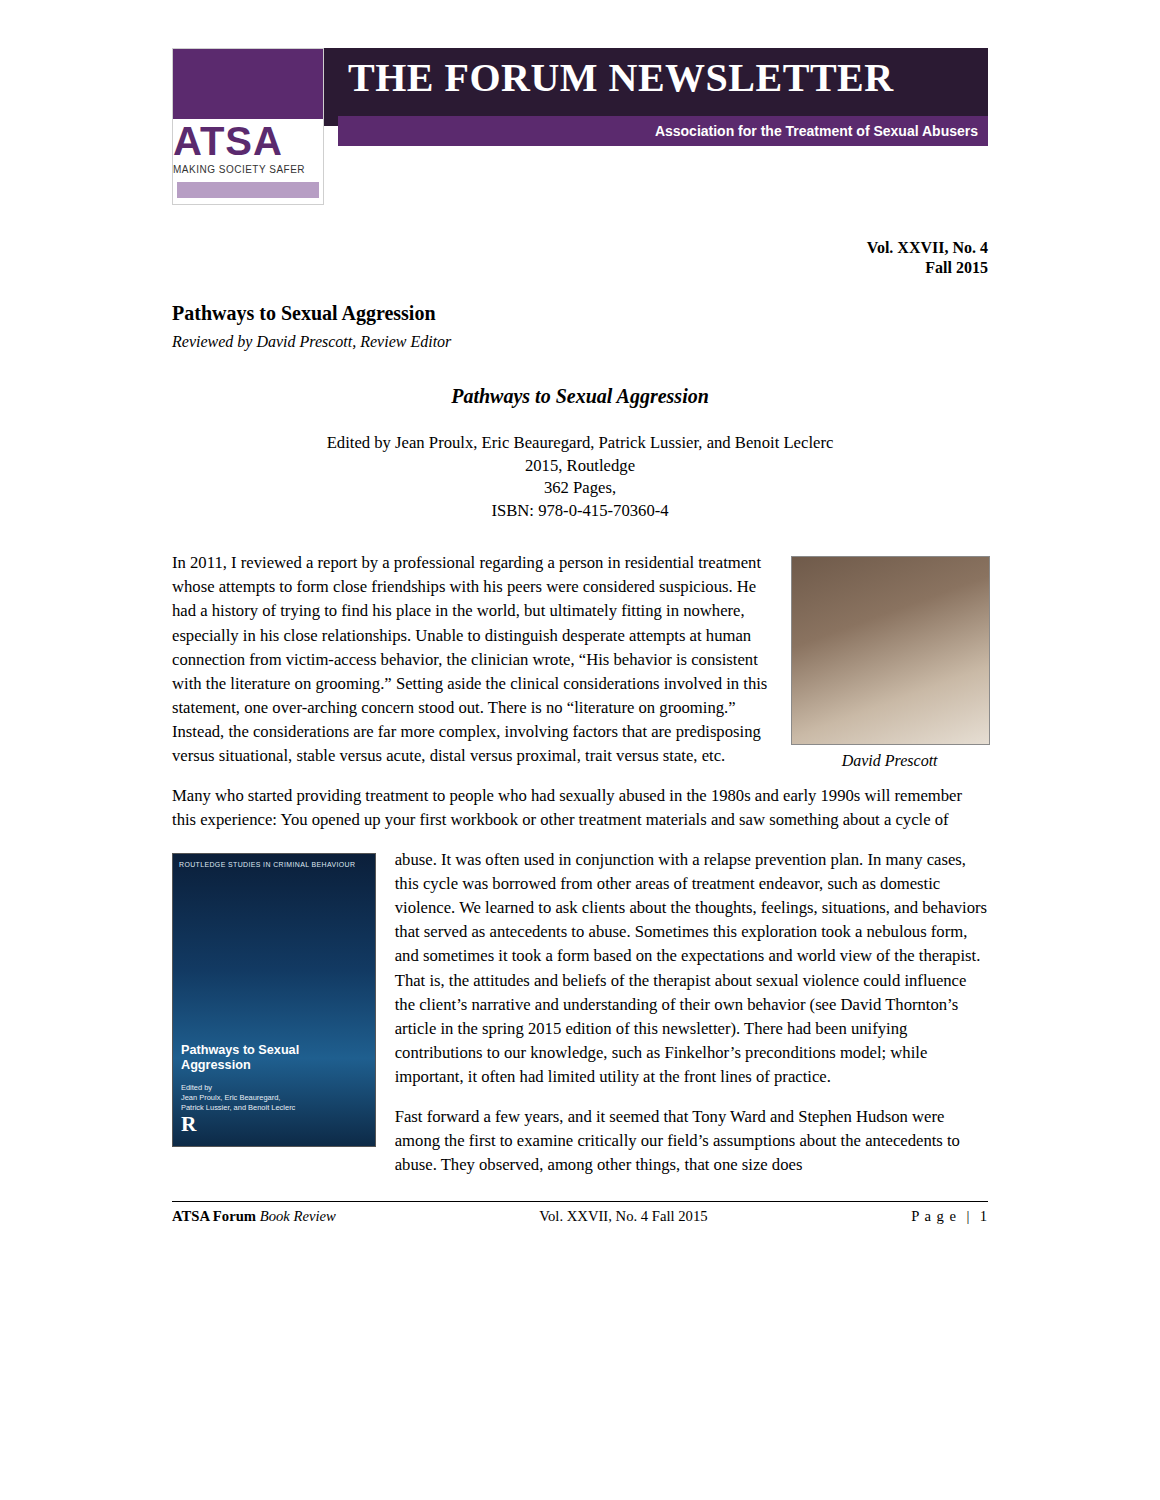ATSA
MAKING SOCIETY SAFER
THE FORUM NEWSLETTER
Association for the Treatment of Sexual Abusers
Vol. XXVII, No. 4
Fall 2015
Pathways to Sexual Aggression
Reviewed by David Prescott, Review Editor
Pathways to Sexual Aggression
Edited by Jean Proulx, Eric Beauregard, Patrick Lussier, and Benoit Leclerc
2015, Routledge
362 Pages,
ISBN: 978-0-415-70360-4
David Prescott
In 2011, I reviewed a report by a professional regarding a person in residential treatment whose attempts to form close friendships with his peers were considered suspicious. He had a history of trying to find his place in the world, but ultimately fitting in nowhere, especially in his close relationships. Unable to distinguish desperate attempts at human connection from victim-access behavior, the clinician wrote, “His behavior is consistent with the literature on grooming.” Setting aside the clinical considerations involved in this statement, one over-arching concern stood out. There is no “literature on grooming.” Instead, the considerations are far more complex, involving factors that are predisposing versus situational, stable versus acute, distal versus proximal, trait versus state, etc.
Many who started providing treatment to people who had sexually abused in the 1980s and early 1990s will remember this experience: You opened up your first workbook or other treatment materials and saw something about a cycle of
Routledge Studies in Criminal Behaviour
Pathways to Sexual
Aggression
Edited by
Jean Proulx, Eric Beauregard,
Patrick Lussier, and Benoit Leclerc
R
abuse. It was often used in conjunction with a relapse prevention plan. In many cases, this cycle was borrowed from other areas of treatment endeavor, such as domestic violence. We learned to ask clients about the thoughts, feelings, situations, and behaviors that served as antecedents to abuse. Sometimes this exploration took a nebulous form, and sometimes it took a form based on the expectations and world view of the therapist. That is, the attitudes and beliefs of the therapist about sexual violence could influence the client’s narrative and understanding of their own behavior (see David Thornton’s article in the spring 2015 edition of this newsletter). There had been unifying contributions to our knowledge, such as Finkelhor’s preconditions model; while important, it often had limited utility at the front lines of practice.
Fast forward a few years, and it seemed that Tony Ward and Stephen Hudson were among the first to examine critically our field’s assumptions about the antecedents to abuse. They observed, among other things, that one size does
ATSA Forum Book Review
Vol. XXVII, No. 4 Fall 2015
P a g e | 1